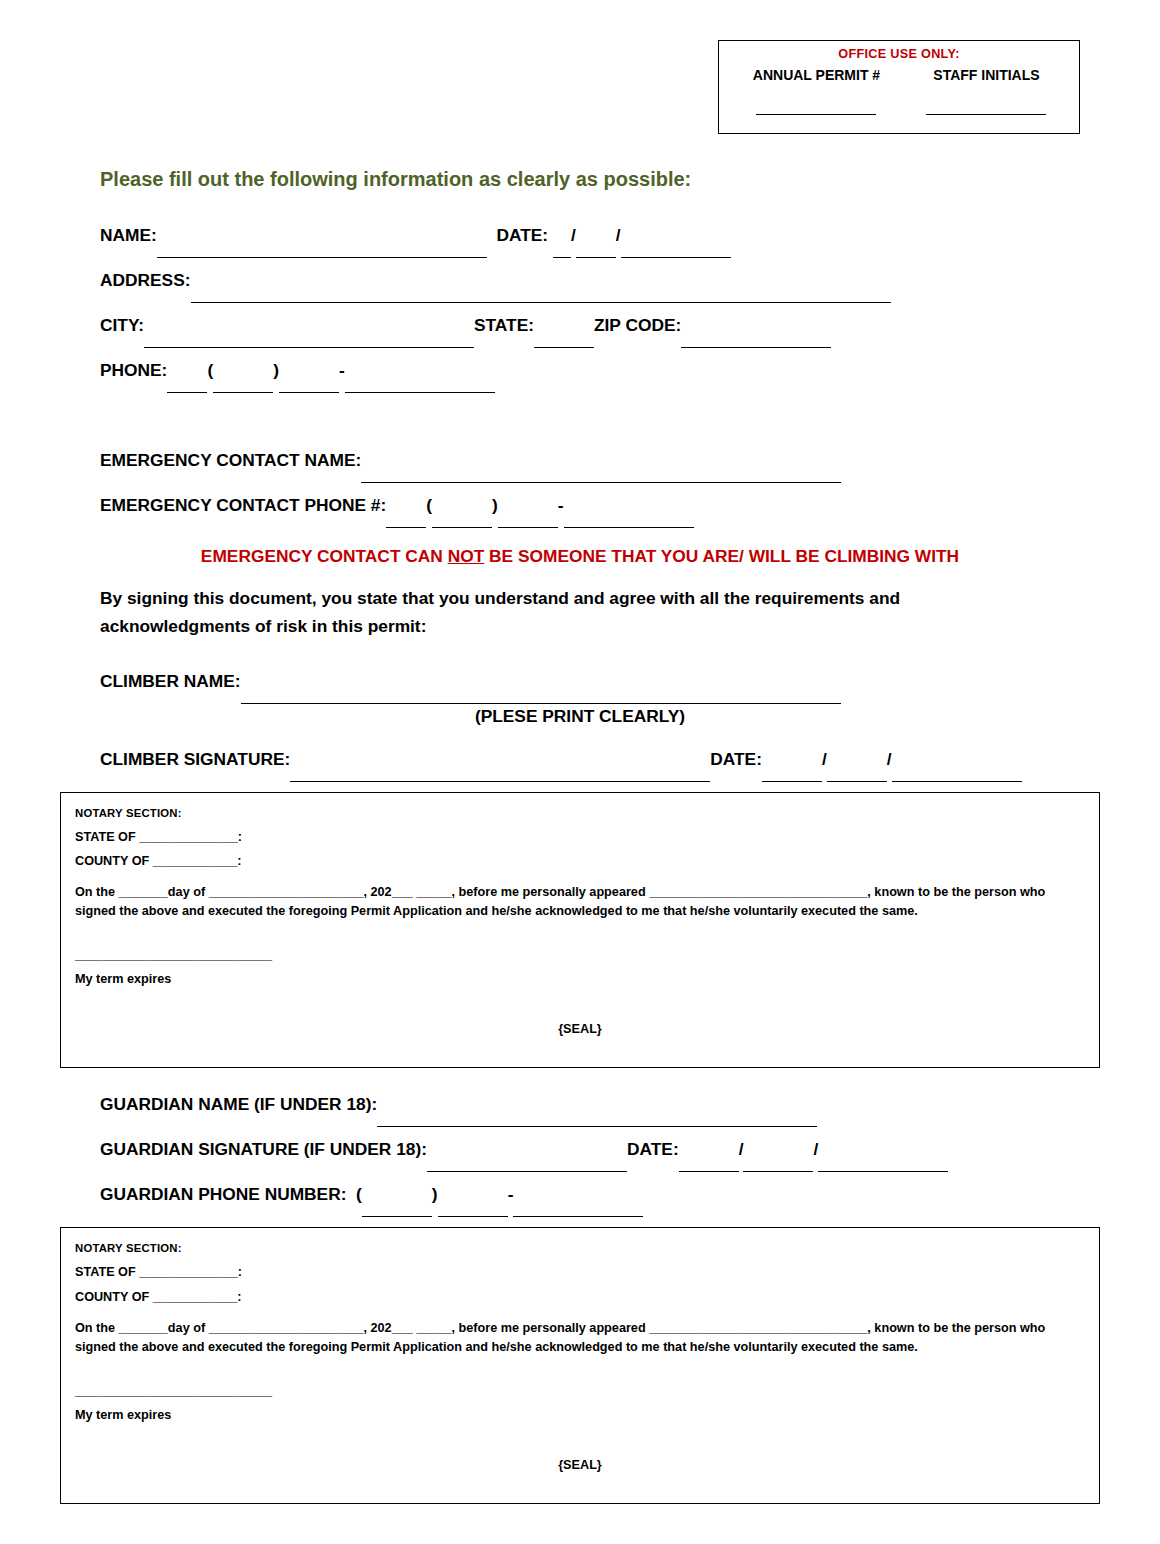OFFICE USE ONLY:
| ANNUAL PERMIT # | STAFF INITIALS |
Please fill out the following information as clearly as possible:
NAME: DATE: / /
ADDRESS:
CITY: STATE: ZIP CODE:
PHONE: ( ) -
EMERGENCY CONTACT NAME:
EMERGENCY CONTACT PHONE #: ( ) -
EMERGENCY CONTACT CAN NOT BE SOMEONE THAT YOU ARE/ WILL BE CLIMBING WITH
By signing this document, you state that you understand and agree with all the requirements and acknowledgments of risk in this permit:
CLIMBER NAME:
(PLESE PRINT CLEARLY)
CLIMBER SIGNATURE: DATE: / /
NOTARY SECTION:
STATE OF ______________:
COUNTY OF ____________:
On the _______day of ______________________, 202___ _____, before me personally appeared _______________________________, known to be the person who signed the above and executed the foregoing Permit Application and he/she acknowledged to me that he/she voluntarily executed the same.
____________________________
My term expires
{SEAL}
GUARDIAN NAME (IF UNDER 18):
GUARDIAN SIGNATURE (IF UNDER 18): DATE: / /
GUARDIAN PHONE NUMBER: ( ) -
NOTARY SECTION:
STATE OF ______________:
COUNTY OF ____________:
On the _______day of ______________________, 202___ _____, before me personally appeared _______________________________, known to be the person who signed the above and executed the foregoing Permit Application and he/she acknowledged to me that he/she voluntarily executed the same.
____________________________
My term expires
{SEAL}